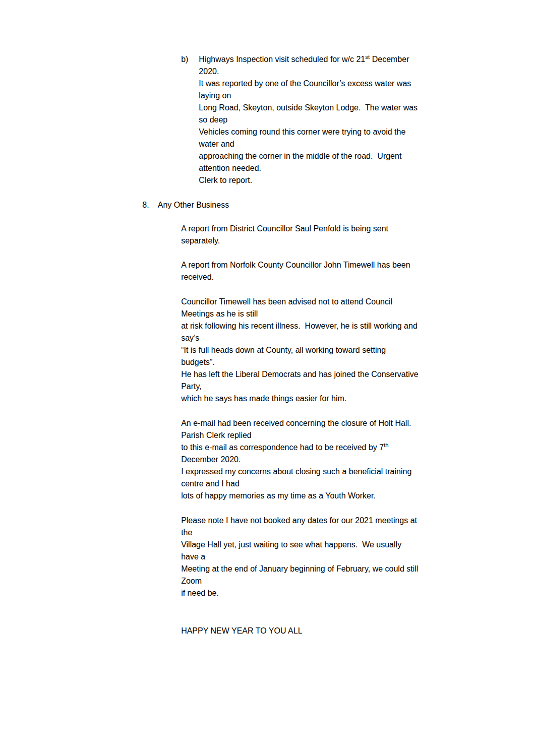b)
Highways Inspection visit scheduled for w/c 21st December 2020.
It was reported by one of the Councillor’s excess water was laying on
Long Road, Skeyton, outside Skeyton Lodge. The water was so deep
Vehicles coming round this corner were trying to avoid the water and
approaching the corner in the middle of the road. Urgent attention needed.
Clerk to report.
8.
Any Other Business
A report from District Councillor Saul Penfold is being sent separately.
A report from Norfolk County Councillor John Timewell has been received.
Councillor Timewell has been advised not to attend Council Meetings as he is still
at risk following his recent illness. However, he is still working and say’s
“It is full heads down at County, all working toward setting budgets”.
He has left the Liberal Democrats and has joined the Conservative Party,
which he says has made things easier for him.
An e-mail had been received concerning the closure of Holt Hall. Parish Clerk replied
to this e-mail as correspondence had to be received by 7th December 2020.
I expressed my concerns about closing such a beneficial training centre and I had
lots of happy memories as my time as a Youth Worker.
Please note I have not booked any dates for our 2021 meetings at the
Village Hall yet, just waiting to see what happens. We usually have a
Meeting at the end of January beginning of February, we could still Zoom
if need be.
HAPPY NEW YEAR TO YOU ALL